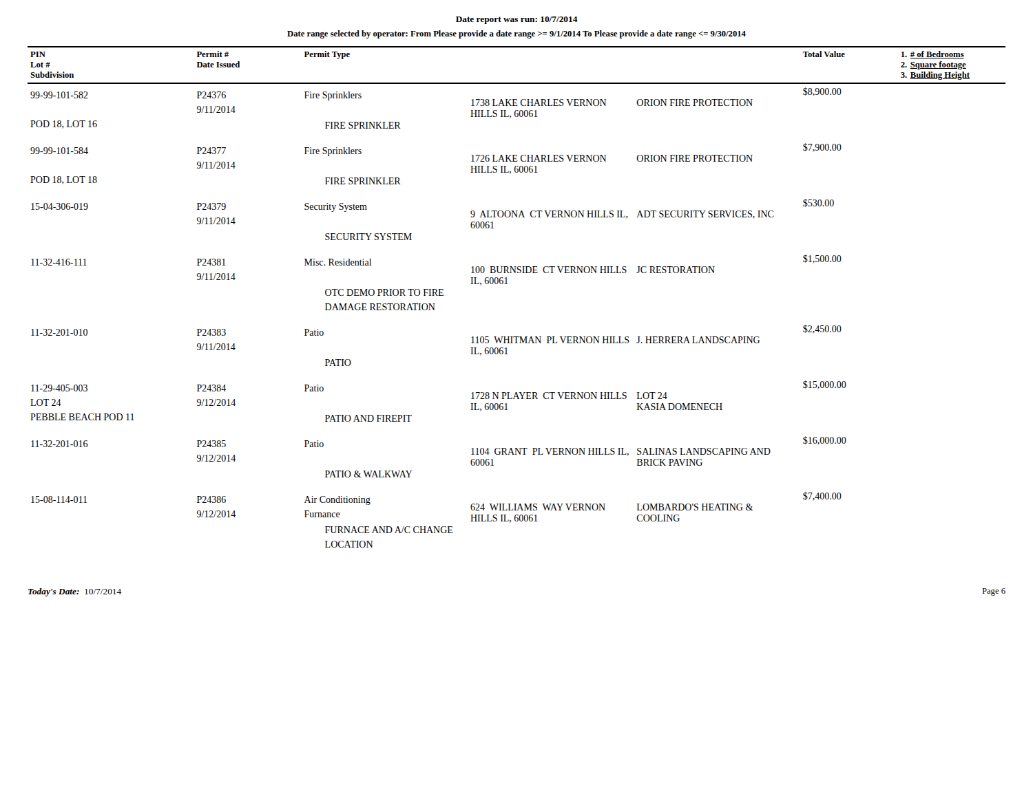Date report was run: 10/7/2014
Date range selected by operator: From Please provide a date range >= 9/1/2014 To Please provide a date range <= 9/30/2014
| PIN Lot # Subdivision | Permit # Date Issued | Permit Type | | | Total Value | 1. # of Bedrooms 2. Square footage 3. Building Height |
| --- | --- | --- | --- | --- | --- | --- |
| 99-99-101-582 POD 18, LOT 16 | P24376 9/11/2014 | Fire Sprinklers FIRE SPRINKLER | 1738 LAKE CHARLES VERNON HILLS IL, 60061 | ORION FIRE PROTECTION | $8,900.00 | |
| 99-99-101-584 POD 18, LOT 18 | P24377 9/11/2014 | Fire Sprinklers FIRE SPRINKLER | 1726 LAKE CHARLES VERNON HILLS IL, 60061 | ORION FIRE PROTECTION | $7,900.00 | |
| 15-04-306-019 | P24379 9/11/2014 | Security System SECURITY SYSTEM | 9 ALTOONA CT VERNON HILLS IL, 60061 | ADT SECURITY SERVICES, INC | $530.00 | |
| 11-32-416-111 | P24381 9/11/2014 | Misc. Residential OTC DEMO PRIOR TO FIRE DAMAGE RESTORATION | 100 BURNSIDE CT VERNON HILLS IL, 60061 | JC RESTORATION | $1,500.00 | |
| 11-32-201-010 | P24383 9/11/2014 | Patio PATIO | 1105 WHITMAN PL VERNON HILLS IL, 60061 | J. HERRERA LANDSCAPING | $2,450.00 | |
| 11-29-405-003 LOT 24 PEBBLE BEACH POD 11 | P24384 9/12/2014 | Patio PATIO AND FIREPIT | 1728 N PLAYER CT VERNON HILLS IL, 60061 | LOT 24 KASIA DOMENECH | $15,000.00 | |
| 11-32-201-016 | P24385 9/12/2014 | Patio PATIO & WALKWAY | 1104 GRANT PL VERNON HILLS IL, 60061 | SALINAS LANDSCAPING AND BRICK PAVING | $16,000.00 | |
| 15-08-114-011 | P24386 9/12/2014 | Air Conditioning Furnance FURNACE AND A/C CHANGE LOCATION | 624 WILLIAMS WAY VERNON HILLS IL, 60061 | LOMBARDO'S HEATING & COOLING | $7,400.00 | |
Today's Date: 10/7/2014 Page 6